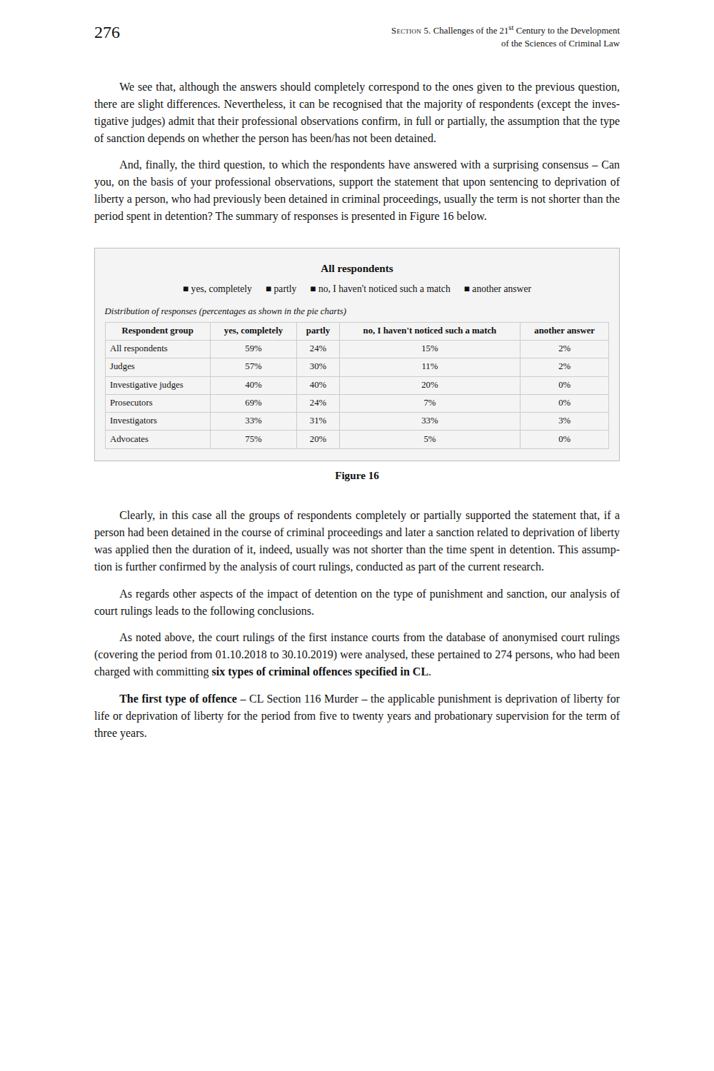276
Section 5. Challenges of the 21st Century to the Development
of the Sciences of Criminal Law
We see that, although the answers should completely correspond to the ones given to the previous question, there are slight differences. Nevertheless, it can be recognised that the majority of respondents (except the investigative judges) admit that their professional observations confirm, in full or partially, the assumption that the type of sanction depends on whether the person has been/has not been detained.
And, finally, the third question, to which the respondents have answered with a surprising consensus – Can you, on the basis of your professional observations, support the statement that upon sentencing to deprivation of liberty a person, who had previously been detained in criminal proceedings, usually the term is not shorter than the period spent in detention? The summary of responses is presented in Figure 16 below.
All respondents
yes, completely
partly
no, I haven't noticed such a match
another answer
Distribution of responses (percentages as shown in the pie charts)
| Respondent group | yes, completely | partly | no, I haven't noticed such a match | another answer |
| --- | --- | --- | --- | --- |
| All respondents | 59% | 24% | 15% | 2% |
| Judges | 57% | 30% | 11% | 2% |
| Investigative judges | 40% | 40% | 20% | 0% |
| Prosecutors | 69% | 24% | 7% | 0% |
| Investigators | 33% | 31% | 33% | 3% |
| Advocates | 75% | 20% | 5% | 0% |
Figure 16
Clearly, in this case all the groups of respondents completely or partially supported the statement that, if a person had been detained in the course of criminal proceedings and later a sanction related to deprivation of liberty was applied then the duration of it, indeed, usually was not shorter than the time spent in detention. This assumption is further confirmed by the analysis of court rulings, conducted as part of the current research.
As regards other aspects of the impact of detention on the type of punishment and sanction, our analysis of court rulings leads to the following conclusions.
As noted above, the court rulings of the first instance courts from the database of anonymised court rulings (covering the period from 01.10.2018 to 30.10.2019) were analysed, these pertained to 274 persons, who had been charged with committing six types of criminal offences specified in CL.
The first type of offence – CL Section 116 Murder – the applicable punishment is deprivation of liberty for life or deprivation of liberty for the period from five to twenty years and probationary supervision for the term of three years.